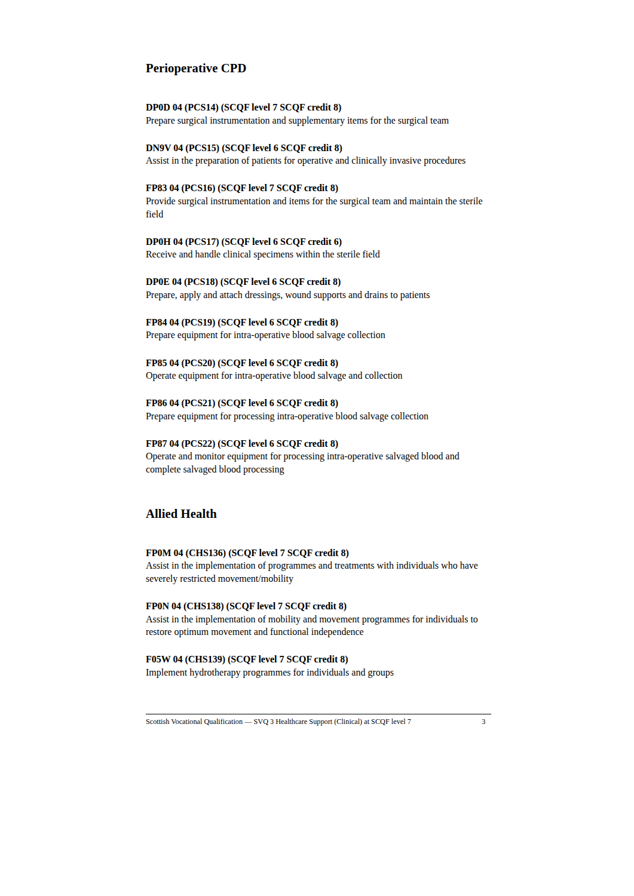Perioperative CPD
DP0D 04 (PCS14) (SCQF level 7 SCQF credit 8)
Prepare surgical instrumentation and supplementary items for the surgical team
DN9V 04 (PCS15) (SCQF level 6 SCQF credit 8)
Assist in the preparation of patients for operative and clinically invasive procedures
FP83 04 (PCS16) (SCQF level 7 SCQF credit 8)
Provide surgical instrumentation and items for the surgical team and maintain the sterile field
DP0H 04 (PCS17) (SCQF level 6 SCQF credit 6)
Receive and handle clinical specimens within the sterile field
DP0E 04 (PCS18) (SCQF level 6 SCQF credit 8)
Prepare, apply and attach dressings, wound supports and drains to patients
FP84 04 (PCS19) (SCQF level 6 SCQF credit 8)
Prepare equipment for intra-operative blood salvage collection
FP85 04 (PCS20) (SCQF level 6 SCQF credit 8)
Operate equipment for intra-operative blood salvage and collection
FP86 04 (PCS21) (SCQF level 6 SCQF credit 8)
Prepare equipment for processing intra-operative blood salvage collection
FP87 04 (PCS22) (SCQF level 6 SCQF credit 8)
Operate and monitor equipment for processing intra-operative salvaged blood and complete salvaged blood processing
Allied Health
FP0M 04 (CHS136) (SCQF level 7 SCQF credit 8)
Assist in the implementation of programmes and treatments with individuals who have severely restricted movement/mobility
FP0N 04 (CHS138) (SCQF level 7 SCQF credit 8)
Assist in the implementation of mobility and movement programmes for individuals to restore optimum movement and functional independence
F05W 04 (CHS139) (SCQF level 7 SCQF credit 8)
Implement hydrotherapy programmes for individuals and groups
Scottish Vocational Qualification — SVQ 3 Healthcare Support (Clinical) at SCQF level 7 3